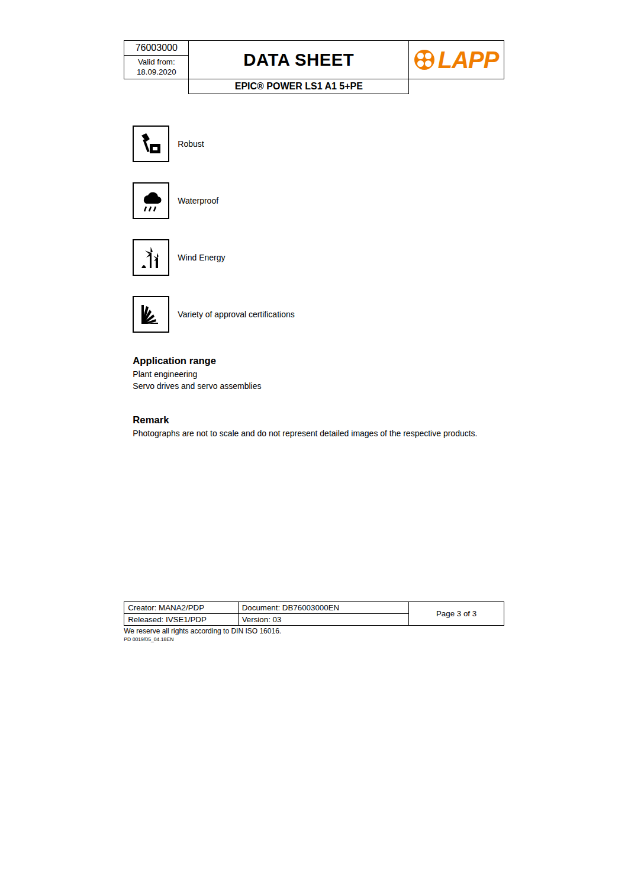| 76003000 | DATA SHEET | LAPP |
| Valid from: 18.09.2020 |
| | EPIC® POWER LS1 A1 5+PE | |
Robust
Waterproof
Wind Energy
Variety of approval certifications
Application range
Plant engineering
Servo drives and servo assemblies
Remark
Photographs are not to scale and do not represent detailed images of the respective products.
| Creator: MANA2/PDP | Document: DB76003000EN | Page 3 of 3 |
| Released: IVSE1/PDP | Version: 03 |
We reserve all rights according to DIN ISO 16016.
PD 0019/05_04.18EN